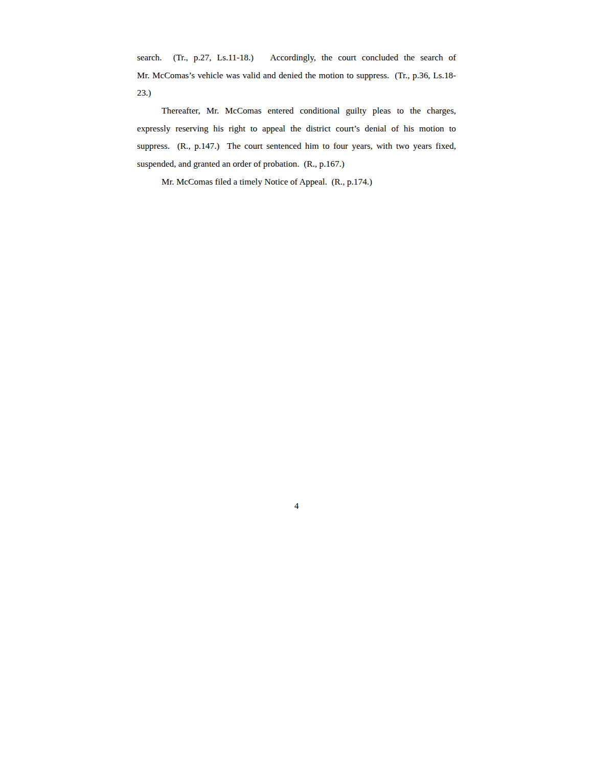search. (Tr., p.27, Ls.11-18.) Accordingly, the court concluded the search of Mr. McComas’s vehicle was valid and denied the motion to suppress. (Tr., p.36, Ls.18-23.)
Thereafter, Mr. McComas entered conditional guilty pleas to the charges, expressly reserving his right to appeal the district court’s denial of his motion to suppress. (R., p.147.) The court sentenced him to four years, with two years fixed, suspended, and granted an order of probation. (R., p.167.)
Mr. McComas filed a timely Notice of Appeal. (R., p.174.)
4